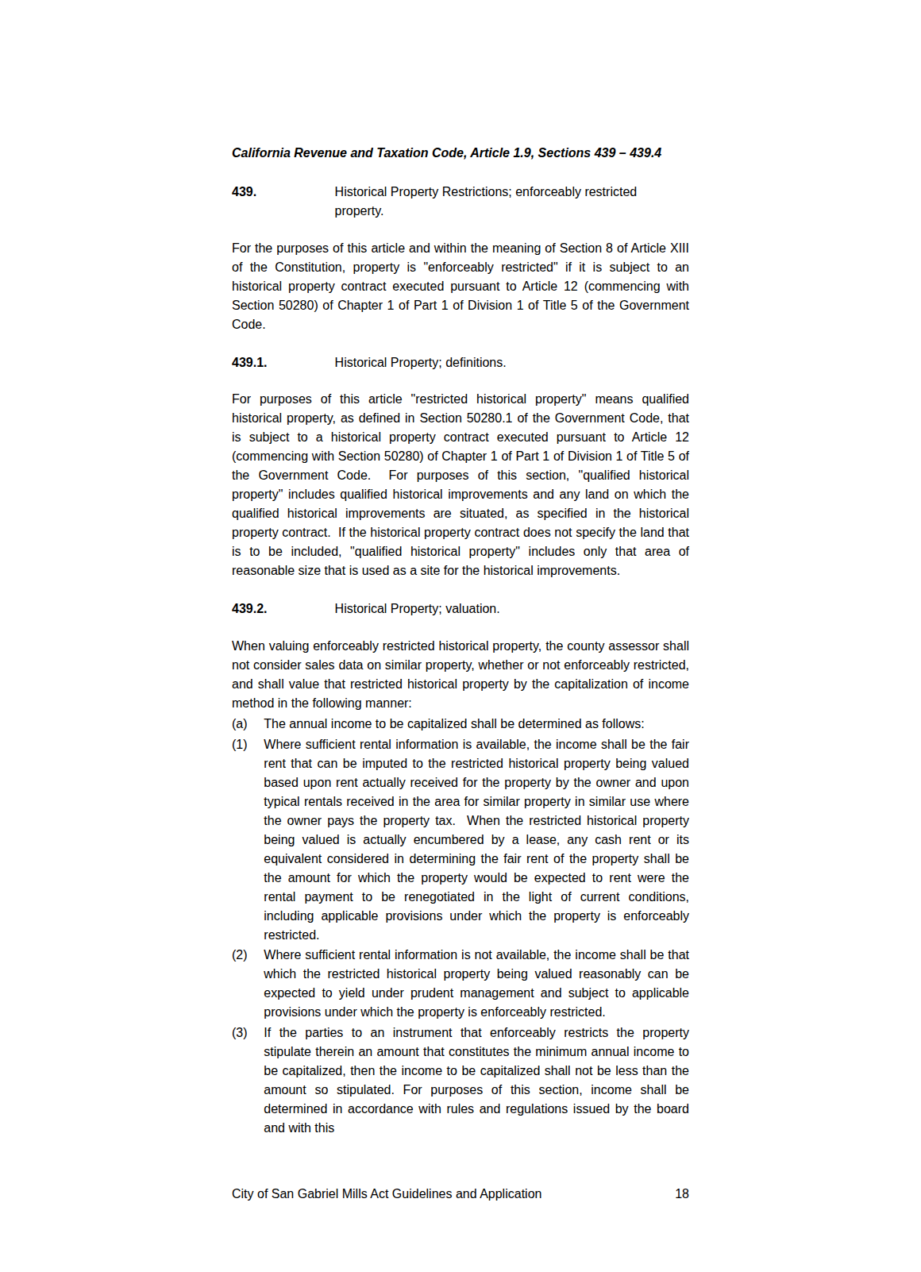California Revenue and Taxation Code, Article 1.9, Sections 439 – 439.4
439. Historical Property Restrictions; enforceably restricted property.
For the purposes of this article and within the meaning of Section 8 of Article XIII of the Constitution, property is "enforceably restricted" if it is subject to an historical property contract executed pursuant to Article 12 (commencing with Section 50280) of Chapter 1 of Part 1 of Division 1 of Title 5 of the Government Code.
439.1. Historical Property; definitions.
For purposes of this article "restricted historical property" means qualified historical property, as defined in Section 50280.1 of the Government Code, that is subject to a historical property contract executed pursuant to Article 12 (commencing with Section 50280) of Chapter 1 of Part 1 of Division 1 of Title 5 of the Government Code. For purposes of this section, "qualified historical property" includes qualified historical improvements and any land on which the qualified historical improvements are situated, as specified in the historical property contract. If the historical property contract does not specify the land that is to be included, "qualified historical property" includes only that area of reasonable size that is used as a site for the historical improvements.
439.2. Historical Property; valuation.
When valuing enforceably restricted historical property, the county assessor shall not consider sales data on similar property, whether or not enforceably restricted, and shall value that restricted historical property by the capitalization of income method in the following manner:
(a) The annual income to be capitalized shall be determined as follows:
(1) Where sufficient rental information is available, the income shall be the fair rent that can be imputed to the restricted historical property being valued based upon rent actually received for the property by the owner and upon typical rentals received in the area for similar property in similar use where the owner pays the property tax. When the restricted historical property being valued is actually encumbered by a lease, any cash rent or its equivalent considered in determining the fair rent of the property shall be the amount for which the property would be expected to rent were the rental payment to be renegotiated in the light of current conditions, including applicable provisions under which the property is enforceably restricted.
(2) Where sufficient rental information is not available, the income shall be that which the restricted historical property being valued reasonably can be expected to yield under prudent management and subject to applicable provisions under which the property is enforceably restricted.
(3) If the parties to an instrument that enforceably restricts the property stipulate therein an amount that constitutes the minimum annual income to be capitalized, then the income to be capitalized shall not be less than the amount so stipulated. For purposes of this section, income shall be determined in accordance with rules and regulations issued by the board and with this
City of San Gabriel Mills Act Guidelines and Application
18